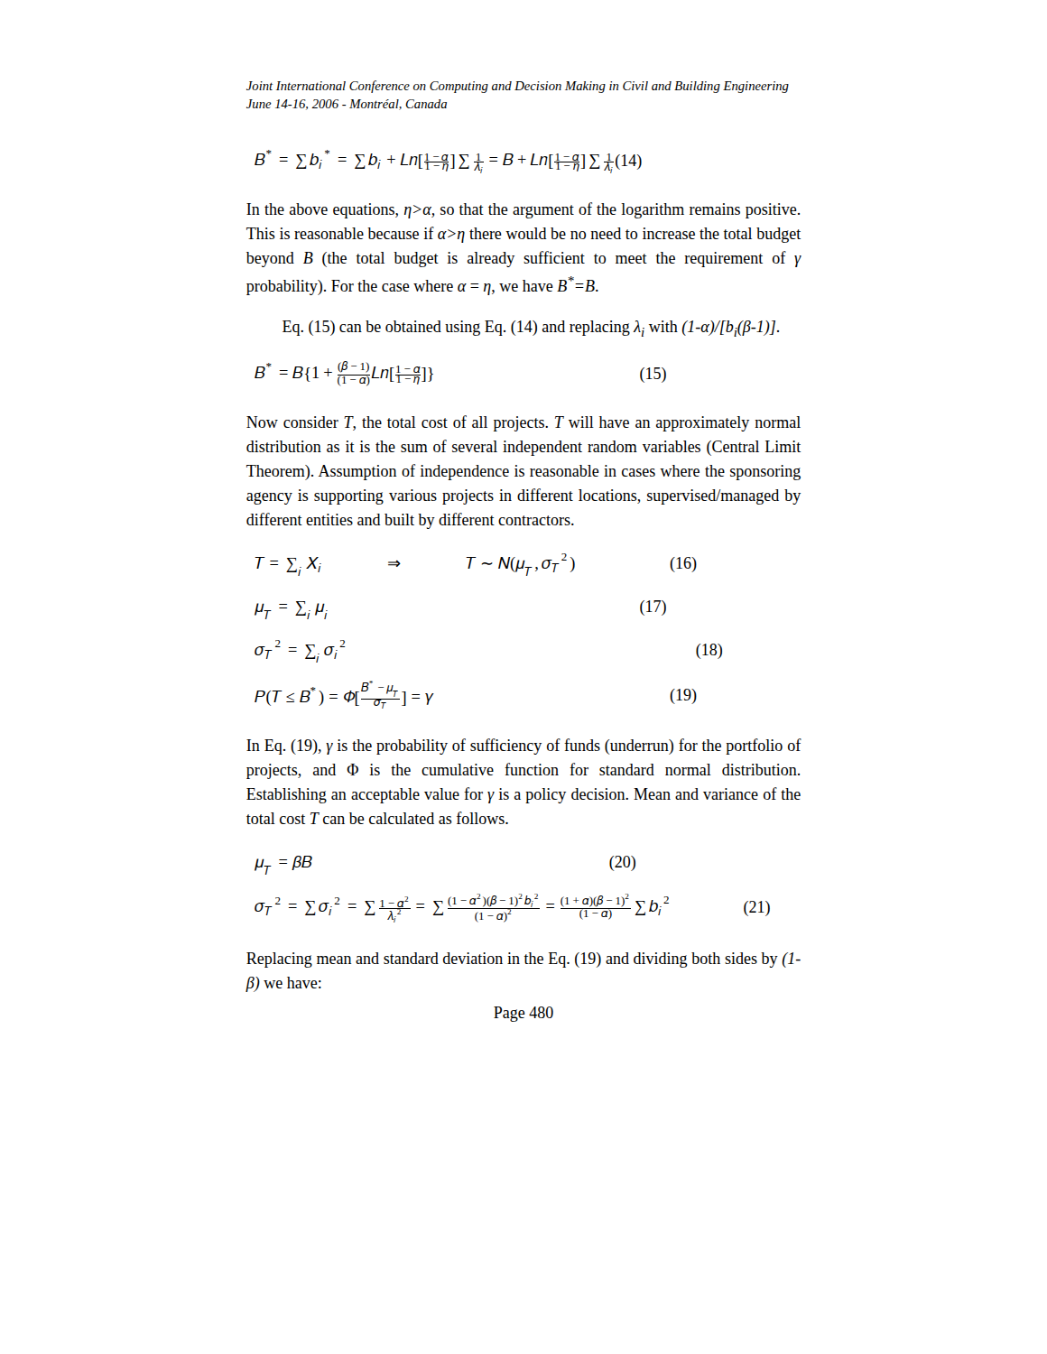Joint International Conference on Computing and Decision Making in Civil and Building Engineering
June 14-16, 2006 - Montréal, Canada
B* = ∑ bi* = ∑ bi + Ln [ 1−α1−η ] ∑ 1λi = B + Ln [ 1−α1−η ] ∑ 1λi
(14)
In the above equations, η>α, so that the argument of the logarithm remains positive. This is reasonable because if α>η there would be no need to increase the total budget beyond B (the total budget is already sufficient to meet the requirement of γ probability). For the case where α = η, we have B*=B.
Eq. (15) can be obtained using Eq. (14) and replacing λi with (1-α)/[bi(β-1)].
B* = B { 1 + (β−1) (1−α) Ln [ 1−α1−η ] }
(15)
Now consider T, the total cost of all projects. T will have an approximately normal distribution as it is the sum of several independent random variables (Central Limit Theorem). Assumption of independence is reasonable in cases where the sponsoring agency is supporting various projects in different locations, supervised/managed by different entities and built by different contractors.
T = ∑i Xi ⇒ T ∼ N ( μT , σT2 )
(16)
μT = ∑i μi
(17)
σT2 = ∑i σi2
(18)
P ( T ≤ B* ) = Φ [ B*−μT σT ] = γ
(19)
In Eq. (19), γ is the probability of sufficiency of funds (underrun) for the portfolio of projects, and Φ is the cumulative function for standard normal distribution. Establishing an acceptable value for γ is a policy decision. Mean and variance of the total cost T can be calculated as follows.
μT = βB
(20)
σT2 = ∑ σi2 = ∑ 1−α2 λi2 = ∑ (1−α2) (β−1)2 bi2 (1−α)2 = (1+α) (β−1)2 (1−α) ∑ bi2
(21)
Replacing mean and standard deviation in the Eq. (19) and dividing both sides by (1-β) we have:
Page 480